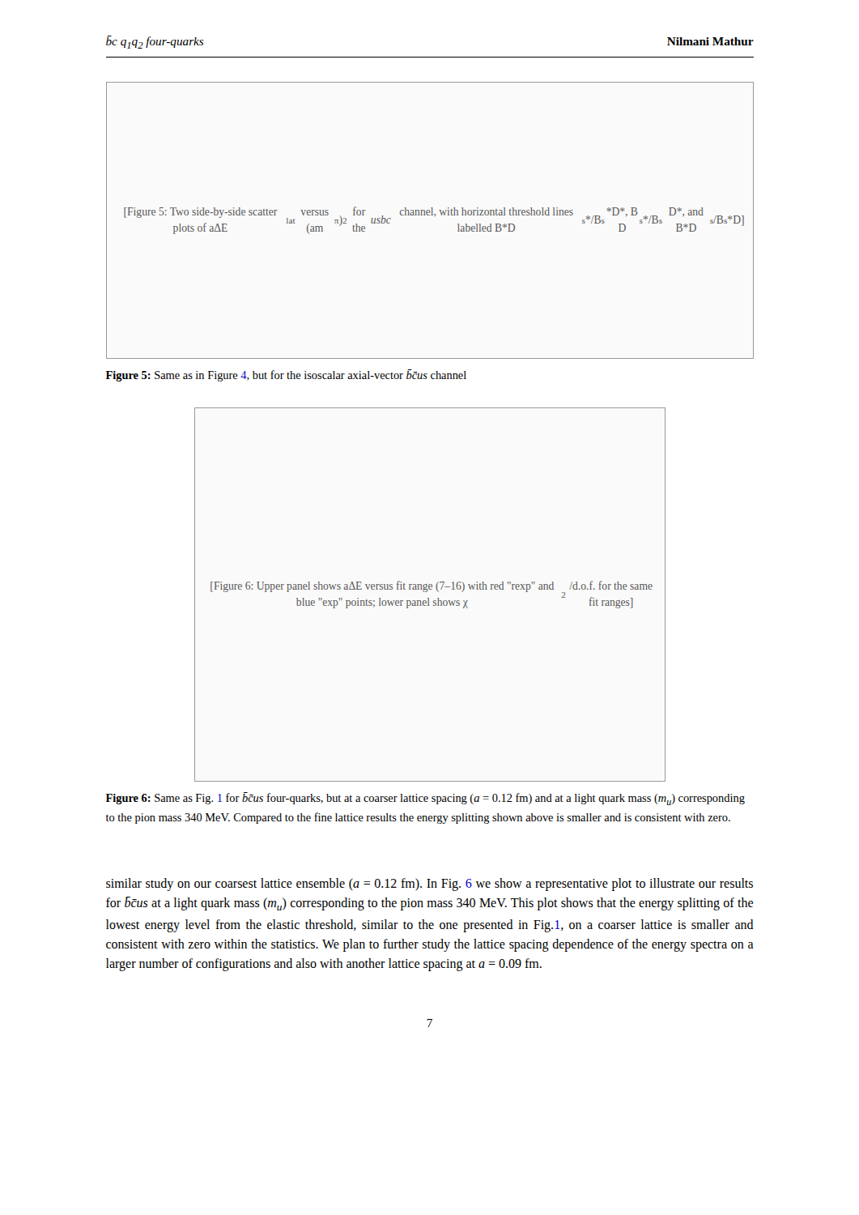b̄c q1q2 four-quarks Nilmani Mathur
[Figure 5: Two side-by-side scatter plots of aΔElat versus (amπ)2 for the usbc channel, with horizontal threshold lines labelled B*Ds*/Bs*D*, B Ds*/BsD*, and B*Ds/Bs*D]
Figure 5: Same as in Figure 4, but for the isoscalar axial-vector b̄c̄us channel
[Figure 6: Upper panel shows aΔE versus fit range (7–16) with red "rexp" and blue "exp" points; lower panel shows χ2/d.o.f. for the same fit ranges]
Figure 6: Same as Fig. 1 for b̄c̄us four-quarks, but at a coarser lattice spacing (a = 0.12 fm) and at a light quark mass (mu) corresponding to the pion mass 340 MeV. Compared to the fine lattice results the energy splitting shown above is smaller and is consistent with zero.
similar study on our coarsest lattice ensemble (a = 0.12 fm). In Fig. 6 we show a representative plot to illustrate our results for b̄c̄us at a light quark mass (mu) corresponding to the pion mass 340 MeV. This plot shows that the energy splitting of the lowest energy level from the elastic threshold, similar to the one presented in Fig.1, on a coarser lattice is smaller and consistent with zero within the statistics. We plan to further study the lattice spacing dependence of the energy spectra on a larger number of configurations and also with another lattice spacing at a = 0.09 fm.
7